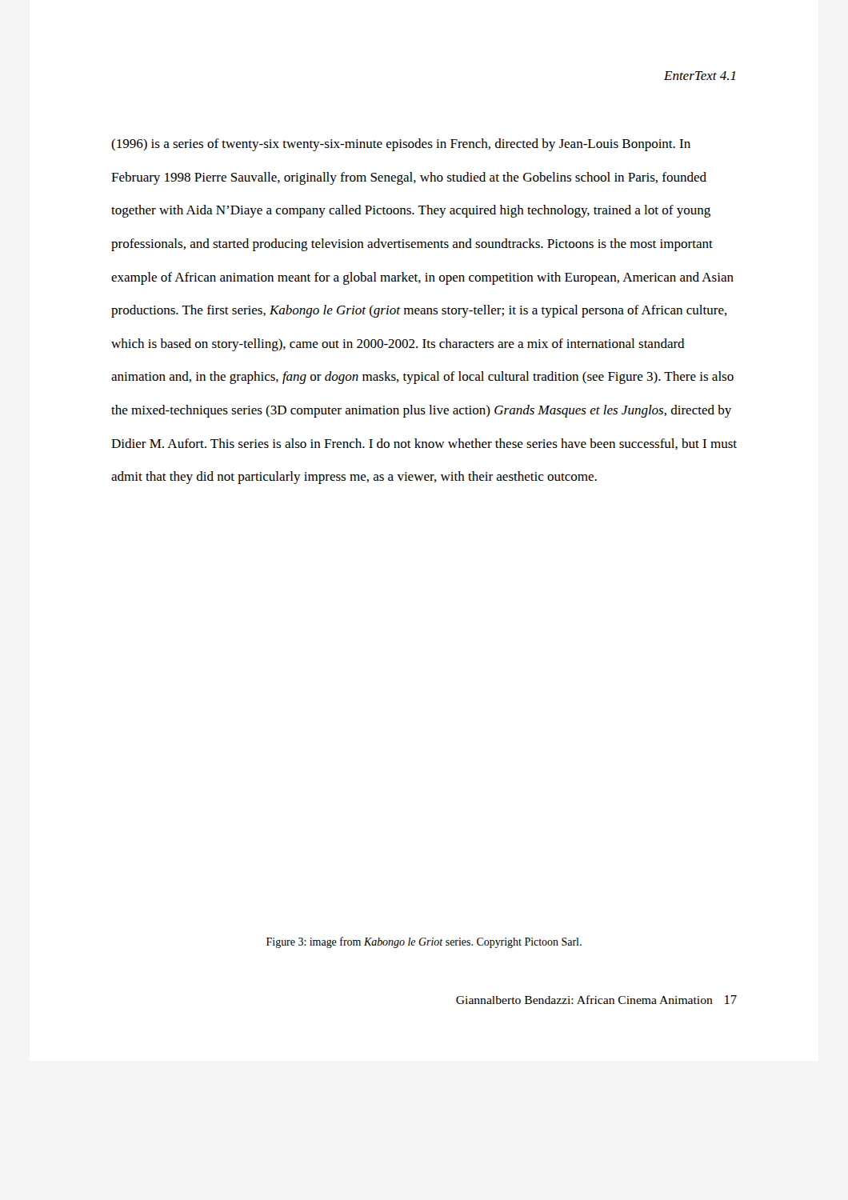EnterText 4.1
(1996) is a series of twenty-six twenty-six-minute episodes in French, directed by Jean-Louis Bonpoint. In February 1998 Pierre Sauvalle, originally from Senegal, who studied at the Gobelins school in Paris, founded together with Aida N’Diaye a company called Pictoons. They acquired high technology, trained a lot of young professionals, and started producing television advertisements and soundtracks. Pictoons is the most important example of African animation meant for a global market, in open competition with European, American and Asian productions. The first series, Kabongo le Griot (griot means story-teller; it is a typical persona of African culture, which is based on story-telling), came out in 2000-2002. Its characters are a mix of international standard animation and, in the graphics, fang or dogon masks, typical of local cultural tradition (see Figure 3). There is also the mixed-techniques series (3D computer animation plus live action) Grands Masques et les Junglos, directed by Didier M. Aufort. This series is also in French. I do not know whether these series have been successful, but I must admit that they did not particularly impress me, as a viewer, with their aesthetic outcome.
Figure 3: image from Kabongo le Griot series. Copyright Pictoon Sarl.
Giannalberto Bendazzi: African Cinema Animation 17